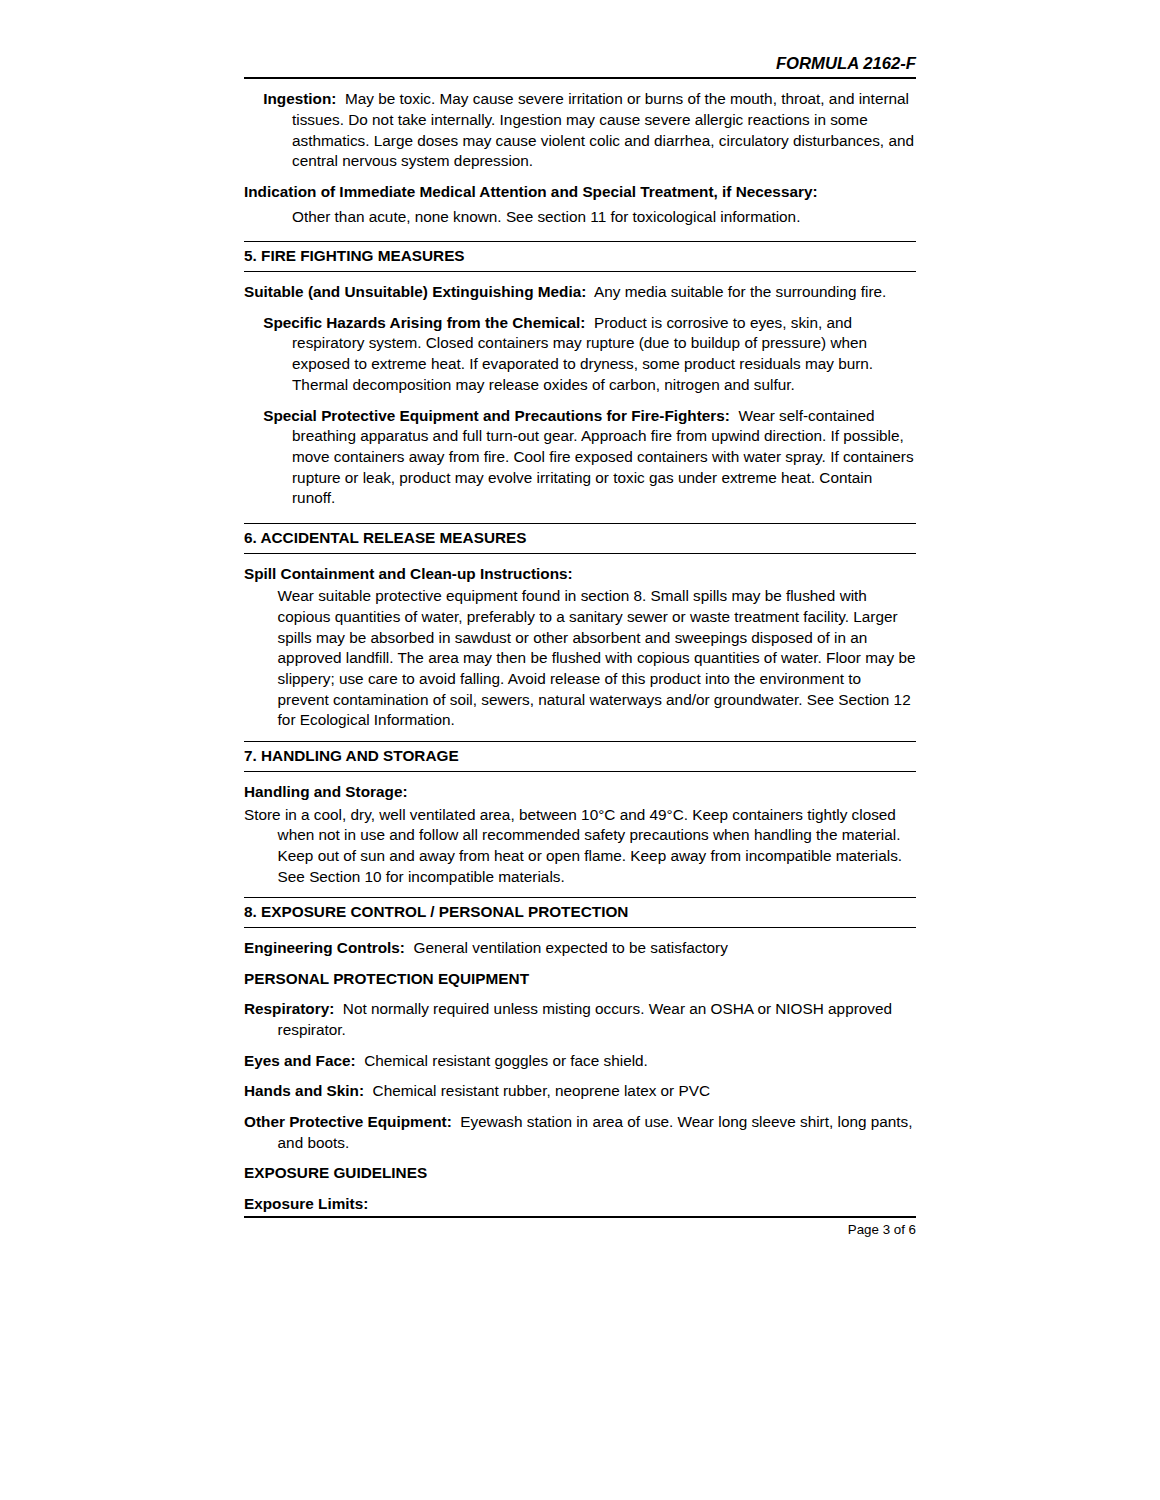FORMULA 2162-F
Ingestion: May be toxic. May cause severe irritation or burns of the mouth, throat, and internal tissues. Do not take internally. Ingestion may cause severe allergic reactions in some asthmatics. Large doses may cause violent colic and diarrhea, circulatory disturbances, and central nervous system depression.
Indication of Immediate Medical Attention and Special Treatment, if Necessary:
Other than acute, none known. See section 11 for toxicological information.
5. FIRE FIGHTING MEASURES
Suitable (and Unsuitable) Extinguishing Media: Any media suitable for the surrounding fire.
Specific Hazards Arising from the Chemical: Product is corrosive to eyes, skin, and respiratory system. Closed containers may rupture (due to buildup of pressure) when exposed to extreme heat. If evaporated to dryness, some product residuals may burn. Thermal decomposition may release oxides of carbon, nitrogen and sulfur.
Special Protective Equipment and Precautions for Fire-Fighters: Wear self-contained breathing apparatus and full turn-out gear. Approach fire from upwind direction. If possible, move containers away from fire. Cool fire exposed containers with water spray. If containers rupture or leak, product may evolve irritating or toxic gas under extreme heat. Contain runoff.
6. ACCIDENTAL RELEASE MEASURES
Spill Containment and Clean-up Instructions:
Wear suitable protective equipment found in section 8. Small spills may be flushed with copious quantities of water, preferably to a sanitary sewer or waste treatment facility. Larger spills may be absorbed in sawdust or other absorbent and sweepings disposed of in an approved landfill. The area may then be flushed with copious quantities of water. Floor may be slippery; use care to avoid falling. Avoid release of this product into the environment to prevent contamination of soil, sewers, natural waterways and/or groundwater. See Section 12 for Ecological Information.
7. HANDLING AND STORAGE
Handling and Storage:
Store in a cool, dry, well ventilated area, between 10°C and 49°C. Keep containers tightly closed when not in use and follow all recommended safety precautions when handling the material. Keep out of sun and away from heat or open flame. Keep away from incompatible materials. See Section 10 for incompatible materials.
8. EXPOSURE CONTROL / PERSONAL PROTECTION
Engineering Controls: General ventilation expected to be satisfactory
PERSONAL PROTECTION EQUIPMENT
Respiratory: Not normally required unless misting occurs. Wear an OSHA or NIOSH approved respirator.
Eyes and Face: Chemical resistant goggles or face shield.
Hands and Skin: Chemical resistant rubber, neoprene latex or PVC
Other Protective Equipment: Eyewash station in area of use. Wear long sleeve shirt, long pants, and boots.
EXPOSURE GUIDELINES
Exposure Limits:
Page 3 of 6